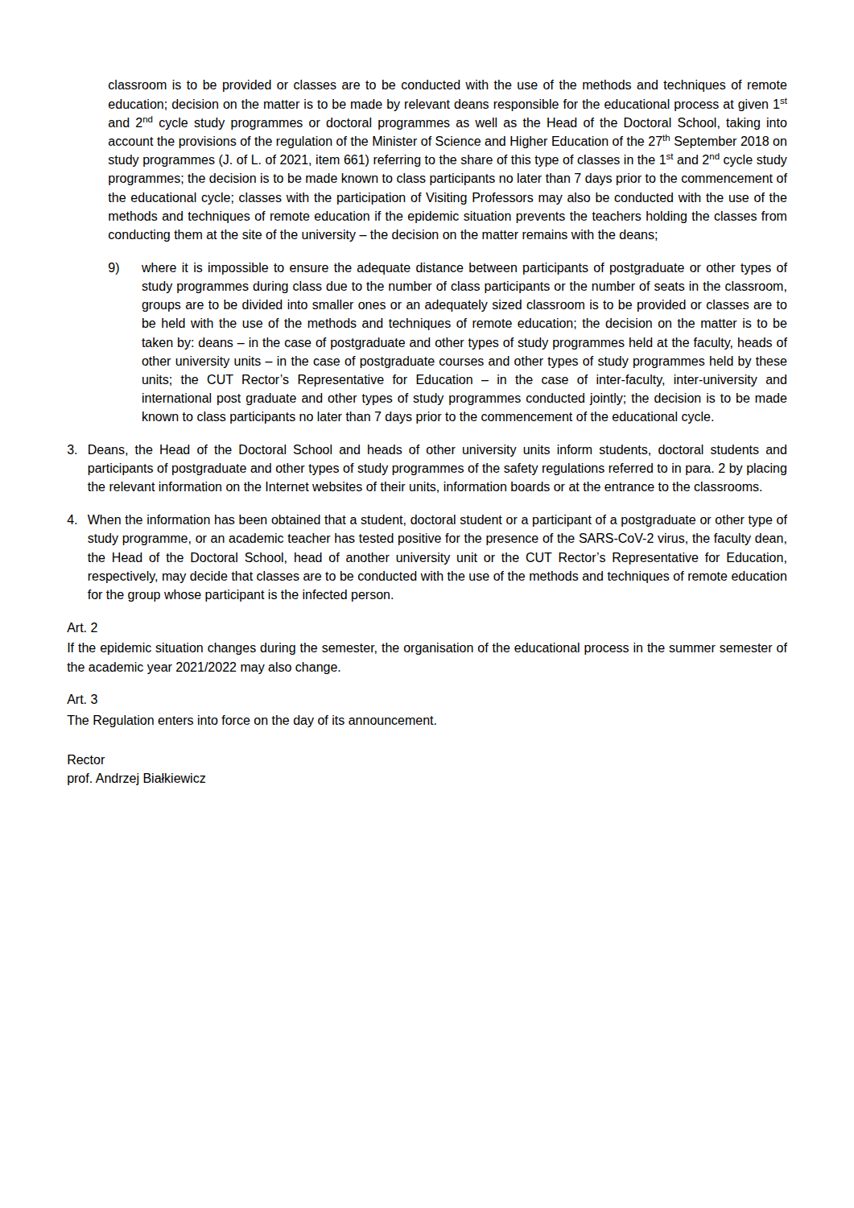classroom is to be provided or classes are to be conducted with the use of the methods and techniques of remote education; decision on the matter is to be made by relevant deans responsible for the educational process at given 1st and 2nd cycle study programmes or doctoral programmes as well as the Head of the Doctoral School, taking into account the provisions of the regulation of the Minister of Science and Higher Education of the 27th September 2018 on study programmes (J. of L. of 2021, item 661) referring to the share of this type of classes in the 1st and 2nd cycle study programmes; the decision is to be made known to class participants no later than 7 days prior to the commencement of the educational cycle; classes with the participation of Visiting Professors may also be conducted with the use of the methods and techniques of remote education if the epidemic situation prevents the teachers holding the classes from conducting them at the site of the university – the decision on the matter remains with the deans;
9) where it is impossible to ensure the adequate distance between participants of postgraduate or other types of study programmes during class due to the number of class participants or the number of seats in the classroom, groups are to be divided into smaller ones or an adequately sized classroom is to be provided or classes are to be held with the use of the methods and techniques of remote education; the decision on the matter is to be taken by: deans – in the case of postgraduate and other types of study programmes held at the faculty, heads of other university units – in the case of postgraduate courses and other types of study programmes held by these units; the CUT Rector’s Representative for Education – in the case of inter-faculty, inter-university and international post graduate and other types of study programmes conducted jointly; the decision is to be made known to class participants no later than 7 days prior to the commencement of the educational cycle.
3. Deans, the Head of the Doctoral School and heads of other university units inform students, doctoral students and participants of postgraduate and other types of study programmes of the safety regulations referred to in para. 2 by placing the relevant information on the Internet websites of their units, information boards or at the entrance to the classrooms.
4. When the information has been obtained that a student, doctoral student or a participant of a postgraduate or other type of study programme, or an academic teacher has tested positive for the presence of the SARS-CoV-2 virus, the faculty dean, the Head of the Doctoral School, head of another university unit or the CUT Rector’s Representative for Education, respectively, may decide that classes are to be conducted with the use of the methods and techniques of remote education for the group whose participant is the infected person.
Art. 2
If the epidemic situation changes during the semester, the organisation of the educational process in the summer semester of the academic year 2021/2022 may also change.
Art. 3
The Regulation enters into force on the day of its announcement.
Rector
prof. Andrzej Białkiewicz